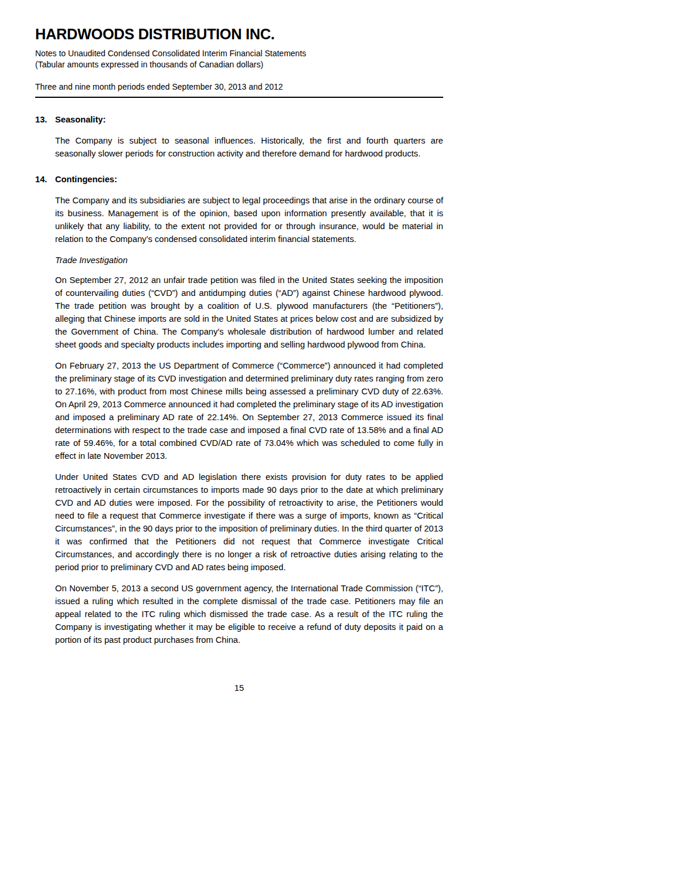HARDWOODS DISTRIBUTION INC.
Notes to Unaudited Condensed Consolidated Interim Financial Statements
(Tabular amounts expressed in thousands of Canadian dollars)
Three and nine month periods ended September 30, 2013 and 2012
13. Seasonality:
The Company is subject to seasonal influences. Historically, the first and fourth quarters are seasonally slower periods for construction activity and therefore demand for hardwood products.
14. Contingencies:
The Company and its subsidiaries are subject to legal proceedings that arise in the ordinary course of its business. Management is of the opinion, based upon information presently available, that it is unlikely that any liability, to the extent not provided for or through insurance, would be material in relation to the Company’s condensed consolidated interim financial statements.
Trade Investigation
On September 27, 2012 an unfair trade petition was filed in the United States seeking the imposition of countervailing duties (“CVD”) and antidumping duties (“AD”) against Chinese hardwood plywood. The trade petition was brought by a coalition of U.S. plywood manufacturers (the “Petitioners”), alleging that Chinese imports are sold in the United States at prices below cost and are subsidized by the Government of China. The Company’s wholesale distribution of hardwood lumber and related sheet goods and specialty products includes importing and selling hardwood plywood from China.
On February 27, 2013 the US Department of Commerce (“Commerce”) announced it had completed the preliminary stage of its CVD investigation and determined preliminary duty rates ranging from zero to 27.16%, with product from most Chinese mills being assessed a preliminary CVD duty of 22.63%. On April 29, 2013 Commerce announced it had completed the preliminary stage of its AD investigation and imposed a preliminary AD rate of 22.14%. On September 27, 2013 Commerce issued its final determinations with respect to the trade case and imposed a final CVD rate of 13.58% and a final AD rate of 59.46%, for a total combined CVD/AD rate of 73.04% which was scheduled to come fully in effect in late November 2013.
Under United States CVD and AD legislation there exists provision for duty rates to be applied retroactively in certain circumstances to imports made 90 days prior to the date at which preliminary CVD and AD duties were imposed. For the possibility of retroactivity to arise, the Petitioners would need to file a request that Commerce investigate if there was a surge of imports, known as “Critical Circumstances”, in the 90 days prior to the imposition of preliminary duties. In the third quarter of 2013 it was confirmed that the Petitioners did not request that Commerce investigate Critical Circumstances, and accordingly there is no longer a risk of retroactive duties arising relating to the period prior to preliminary CVD and AD rates being imposed.
On November 5, 2013 a second US government agency, the International Trade Commission (“ITC”), issued a ruling which resulted in the complete dismissal of the trade case. Petitioners may file an appeal related to the ITC ruling which dismissed the trade case. As a result of the ITC ruling the Company is investigating whether it may be eligible to receive a refund of duty deposits it paid on a portion of its past product purchases from China.
15